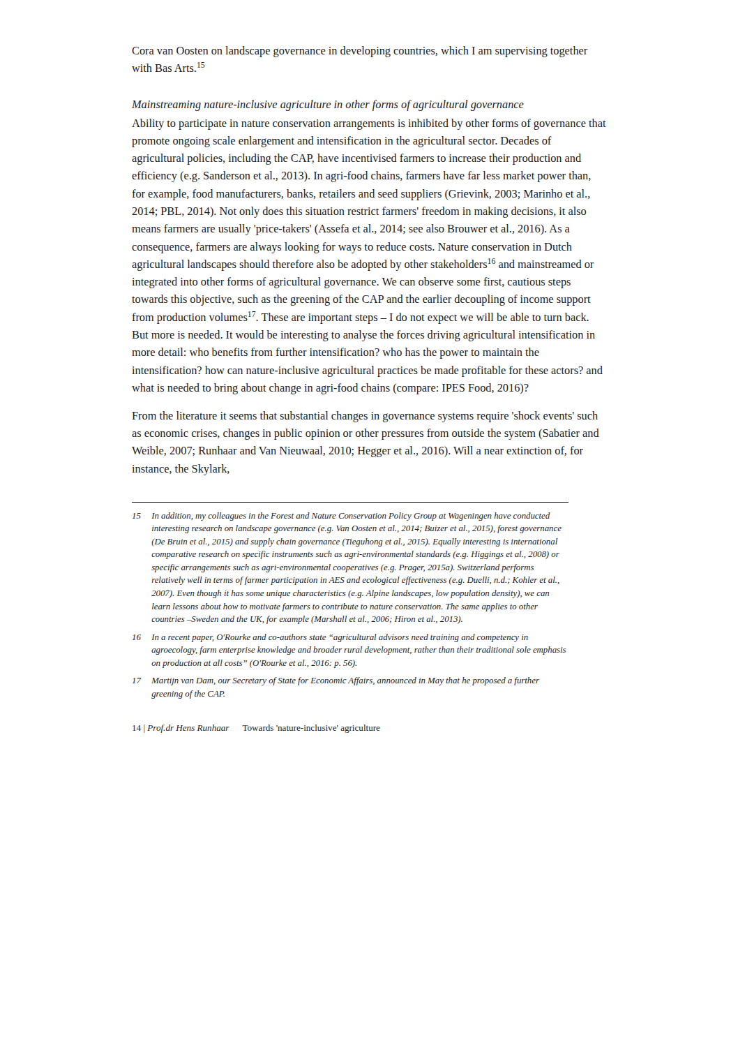Cora van Oosten on landscape governance in developing countries, which I am supervising together with Bas Arts.15
Mainstreaming nature-inclusive agriculture in other forms of agricultural governance
Ability to participate in nature conservation arrangements is inhibited by other forms of governance that promote ongoing scale enlargement and intensification in the agricultural sector. Decades of agricultural policies, including the CAP, have incentivised farmers to increase their production and efficiency (e.g. Sanderson et al., 2013). In agri-food chains, farmers have far less market power than, for example, food manufacturers, banks, retailers and seed suppliers (Grievink, 2003; Marinho et al., 2014; PBL, 2014). Not only does this situation restrict farmers' freedom in making decisions, it also means farmers are usually 'price-takers' (Assefa et al., 2014; see also Brouwer et al., 2016). As a consequence, farmers are always looking for ways to reduce costs. Nature conservation in Dutch agricultural landscapes should therefore also be adopted by other stakeholders16 and mainstreamed or integrated into other forms of agricultural governance. We can observe some first, cautious steps towards this objective, such as the greening of the CAP and the earlier decoupling of income support from production volumes17. These are important steps – I do not expect we will be able to turn back. But more is needed. It would be interesting to analyse the forces driving agricultural intensification in more detail: who benefits from further intensification? who has the power to maintain the intensification? how can nature-inclusive agricultural practices be made profitable for these actors? and what is needed to bring about change in agri-food chains (compare: IPES Food, 2016)?
From the literature it seems that substantial changes in governance systems require 'shock events' such as economic crises, changes in public opinion or other pressures from outside the system (Sabatier and Weible, 2007; Runhaar and Van Nieuwaal, 2010; Hegger et al., 2016). Will a near extinction of, for instance, the Skylark,
15 In addition, my colleagues in the Forest and Nature Conservation Policy Group at Wageningen have conducted interesting research on landscape governance (e.g. Van Oosten et al., 2014; Buizer et al., 2015), forest governance (De Bruin et al., 2015) and supply chain governance (Tieguhong et al., 2015). Equally interesting is international comparative research on specific instruments such as agri-environmental standards (e.g. Higgings et al., 2008) or specific arrangements such as agri-environmental cooperatives (e.g. Prager, 2015a). Switzerland performs relatively well in terms of farmer participation in AES and ecological effectiveness (e.g. Duelli, n.d.; Kohler et al., 2007). Even though it has some unique characteristics (e.g. Alpine landscapes, low population density), we can learn lessons about how to motivate farmers to contribute to nature conservation. The same applies to other countries –Sweden and the UK, for example (Marshall et al., 2006; Hiron et al., 2013).
16 In a recent paper, O'Rourke and co-authors state “agricultural advisors need training and competency in agroecology, farm enterprise knowledge and broader rural development, rather than their traditional sole emphasis on production at all costs” (O'Rourke et al., 2016: p. 56).
17 Martijn van Dam, our Secretary of State for Economic Affairs, announced in May that he proposed a further greening of the CAP.
14 | Prof.dr Hens Runhaar Towards 'nature-inclusive' agriculture